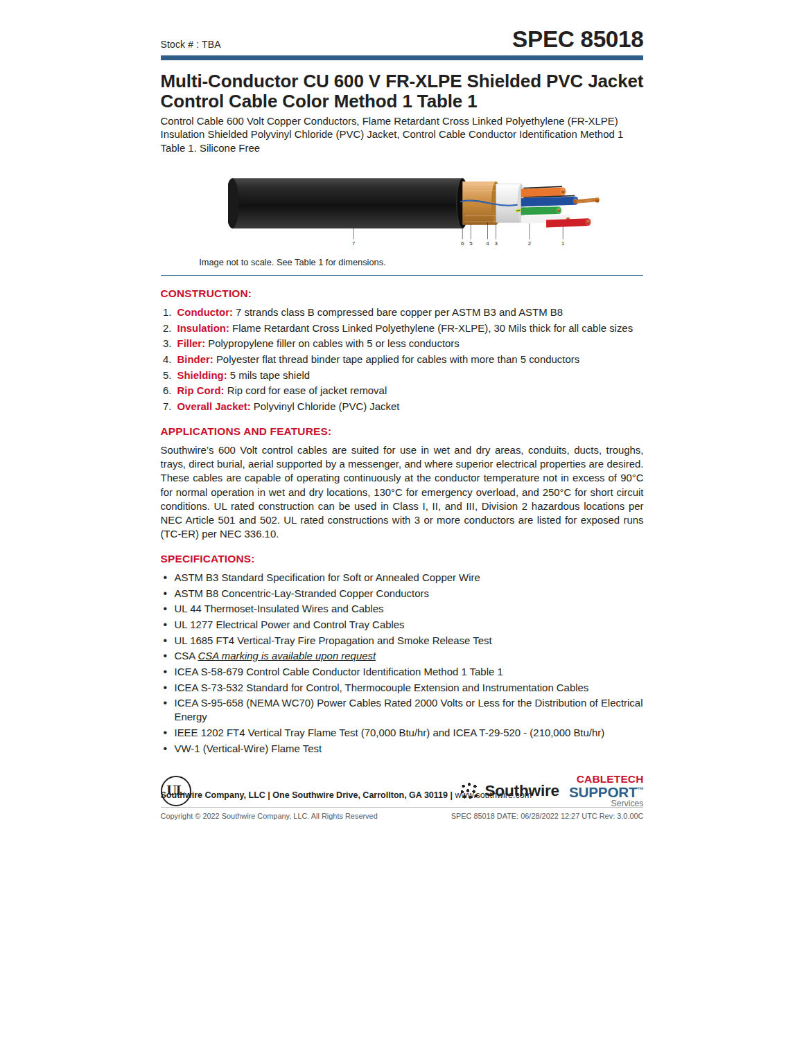Stock # : TBA
SPEC 85018
Multi-Conductor CU 600 V FR-XLPE Shielded PVC Jacket Control Cable Color Method 1 Table 1
Control Cable 600 Volt Copper Conductors, Flame Retardant Cross Linked Polyethylene (FR-XLPE) Insulation Shielded Polyvinyl Chloride (PVC) Jacket, Control Cable Conductor Identification Method 1 Table 1. Silicone Free
7 6 5 4 3 2 1
Image not to scale. See Table 1 for dimensions.
CONSTRUCTION:
Conductor: 7 strands class B compressed bare copper per ASTM B3 and ASTM B8
Insulation: Flame Retardant Cross Linked Polyethylene (FR-XLPE), 30 Mils thick for all cable sizes
Filler: Polypropylene filler on cables with 5 or less conductors
Binder: Polyester flat thread binder tape applied for cables with more than 5 conductors
Shielding: 5 mils tape shield
Rip Cord: Rip cord for ease of jacket removal
Overall Jacket: Polyvinyl Chloride (PVC) Jacket
APPLICATIONS AND FEATURES:
Southwire’s 600 Volt control cables are suited for use in wet and dry areas, conduits, ducts, troughs, trays, direct burial, aerial supported by a messenger, and where superior electrical properties are desired. These cables are capable of operating continuously at the conductor temperature not in excess of 90°C for normal operation in wet and dry locations, 130°C for emergency overload, and 250°C for short circuit conditions. UL rated construction can be used in Class I, II, and III, Division 2 hazardous locations per NEC Article 501 and 502. UL rated constructions with 3 or more conductors are listed for exposed runs (TC-ER) per NEC 336.10.
SPECIFICATIONS:
ASTM B3 Standard Specification for Soft or Annealed Copper Wire
ASTM B8 Concentric-Lay-Stranded Copper Conductors
UL 44 Thermoset-Insulated Wires and Cables
UL 1277 Electrical Power and Control Tray Cables
UL 1685 FT4 Vertical-Tray Fire Propagation and Smoke Release Test
CSA CSA marking is available upon request
ICEA S-58-679 Control Cable Conductor Identification Method 1 Table 1
ICEA S-73-532 Standard for Control, Thermocouple Extension and Instrumentation Cables
ICEA S-95-658 (NEMA WC70) Power Cables Rated 2000 Volts or Less for the Distribution of Electrical Energy
IEEE 1202 FT4 Vertical Tray Flame Test (70,000 Btu/hr) and ICEA T-29-520 - (210,000 Btu/hr)
VW-1 (Vertical-Wire) Flame Test
UL
Southwire
CABLETECH
SUPPORT™
Services
Southwire Company, LLC | One Southwire Drive, Carrollton, GA 30119 | www.southwire.com
Copyright © 2022 Southwire Company, LLC. All Rights Reserved
SPEC 85018 DATE: 06/28/2022 12:27 UTC Rev: 3.0.00C